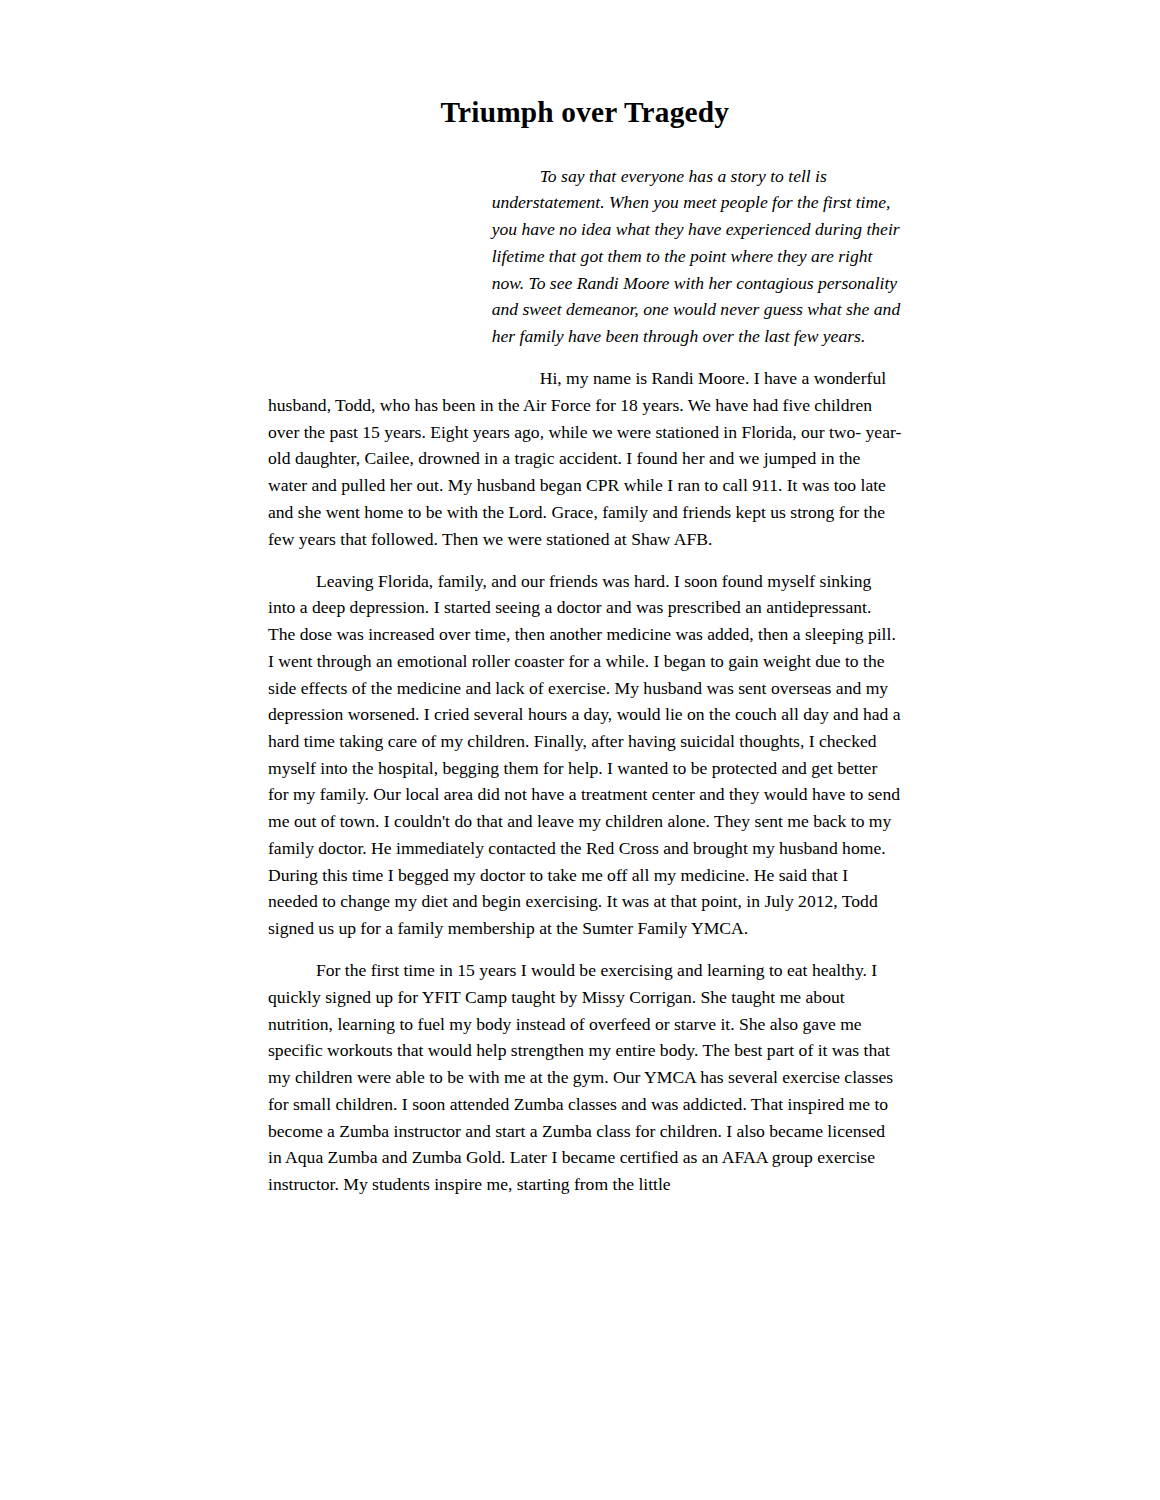Triumph over Tragedy
To say that everyone has a story to tell is understatement. When you meet people for the first time, you have no idea what they have experienced during their lifetime that got them to the point where they are right now. To see Randi Moore with her contagious personality and sweet demeanor, one would never guess what she and her family have been through over the last few years.
Hi, my name is Randi Moore. I have a wonderful husband, Todd, who has been in the Air Force for 18 years. We have had five children over the past 15 years. Eight years ago, while we were stationed in Florida, our two- year- old daughter, Cailee, drowned in a tragic accident. I found her and we jumped in the water and pulled her out. My husband began CPR while I ran to call 911. It was too late and she went home to be with the Lord. Grace, family and friends kept us strong for the few years that followed. Then we were stationed at Shaw AFB.
Leaving Florida, family, and our friends was hard. I soon found myself sinking into a deep depression. I started seeing a doctor and was prescribed an antidepressant. The dose was increased over time, then another medicine was added, then a sleeping pill. I went through an emotional roller coaster for a while. I began to gain weight due to the side effects of the medicine and lack of exercise. My husband was sent overseas and my depression worsened. I cried several hours a day, would lie on the couch all day and had a hard time taking care of my children. Finally, after having suicidal thoughts, I checked myself into the hospital, begging them for help. I wanted to be protected and get better for my family. Our local area did not have a treatment center and they would have to send me out of town. I couldn't do that and leave my children alone. They sent me back to my family doctor. He immediately contacted the Red Cross and brought my husband home. During this time I begged my doctor to take me off all my medicine. He said that I needed to change my diet and begin exercising. It was at that point, in July 2012, Todd signed us up for a family membership at the Sumter Family YMCA.
For the first time in 15 years I would be exercising and learning to eat healthy. I quickly signed up for YFIT Camp taught by Missy Corrigan. She taught me about nutrition, learning to fuel my body instead of overfeed or starve it. She also gave me specific workouts that would help strengthen my entire body. The best part of it was that my children were able to be with me at the gym. Our YMCA has several exercise classes for small children. I soon attended Zumba classes and was addicted. That inspired me to become a Zumba instructor and start a Zumba class for children. I also became licensed in Aqua Zumba and Zumba Gold. Later I became certified as an AFAA group exercise instructor. My students inspire me, starting from the little